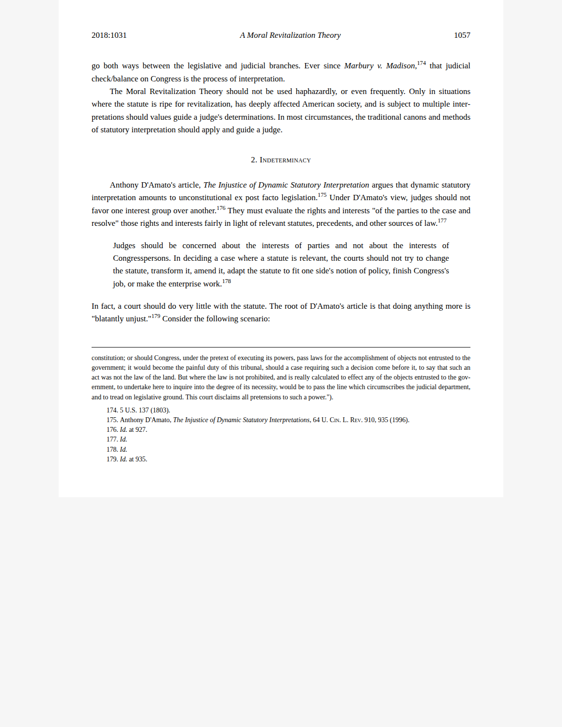2018:1031 A Moral Revitalization Theory 1057
go both ways between the legislative and judicial branches. Ever since Marbury v. Madison,174 that judicial check/balance on Congress is the process of interpretation.
The Moral Revitalization Theory should not be used haphazardly, or even frequently. Only in situations where the statute is ripe for revitalization, has deeply affected American society, and is subject to multiple interpretations should values guide a judge's determinations. In most circumstances, the traditional canons and methods of statutory interpretation should apply and guide a judge.
2. Indeterminacy
Anthony D'Amato's article, The Injustice of Dynamic Statutory Interpretation argues that dynamic statutory interpretation amounts to unconstitutional ex post facto legislation.175 Under D'Amato's view, judges should not favor one interest group over another.176 They must evaluate the rights and interests "of the parties to the case and resolve" those rights and interests fairly in light of relevant statutes, precedents, and other sources of law.177
Judges should be concerned about the interests of parties and not about the interests of Congresspersons. In deciding a case where a statute is relevant, the courts should not try to change the statute, transform it, amend it, adapt the statute to fit one side's notion of policy, finish Congress's job, or make the enterprise work.178
In fact, a court should do very little with the statute. The root of D'Amato's article is that doing anything more is "blatantly unjust."179 Consider the following scenario:
constitution; or should Congress, under the pretext of executing its powers, pass laws for the accomplishment of objects not entrusted to the government; it would become the painful duty of this tribunal, should a case requiring such a decision come before it, to say that such an act was not the law of the land. But where the law is not prohibited, and is really calculated to effect any of the objects entrusted to the government, to undertake here to inquire into the degree of its necessity, would be to pass the line which circumscribes the judicial department, and to tread on legislative ground. This court disclaims all pretensions to such a power.").
174. 5 U.S. 137 (1803).
175. Anthony D'Amato, The Injustice of Dynamic Statutory Interpretations, 64 U. Cin. L. Rev. 910, 935 (1996).
176. Id. at 927.
177. Id.
178. Id.
179. Id. at 935.